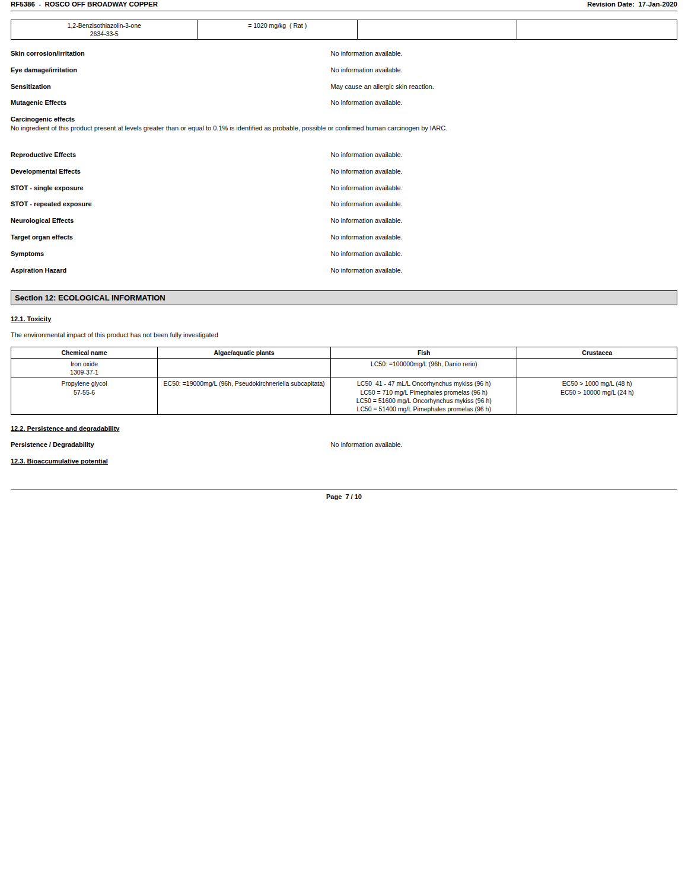RF5386 - ROSCO OFF BROADWAY COPPER
Revision Date: 17-Jan-2020
| 1,2-Benzisothiazolin-3-one 2634-33-5 | = 1020 mg/kg ( Rat ) | | |
Skin corrosion/irritation
No information available.
Eye damage/irritation
No information available.
Sensitization
May cause an allergic skin reaction.
Mutagenic Effects
No information available.
Carcinogenic effects
No ingredient of this product present at levels greater than or equal to 0.1% is identified as probable, possible or confirmed human carcinogen by IARC.
Reproductive Effects
No information available.
Developmental Effects
No information available.
STOT - single exposure
No information available.
STOT - repeated exposure
No information available.
Neurological Effects
No information available.
Target organ effects
No information available.
Symptoms
No information available.
Aspiration Hazard
No information available.
Section 12: ECOLOGICAL INFORMATION
12.1. Toxicity
The environmental impact of this product has not been fully investigated
| Chemical name | Algae/aquatic plants | Fish | Crustacea |
| --- | --- | --- | --- |
| Iron oxide 1309-37-1 | | LC50: =100000mg/L (96h, Danio rerio) | |
| Propylene glycol 57-55-6 | EC50: =19000mg/L (96h, Pseudokirchneriella subcapitata) | LC50 41 - 47 mL/L Oncorhynchus mykiss (96 h) LC50 = 710 mg/L Pimephales promelas (96 h) LC50 = 51600 mg/L Oncorhynchus mykiss (96 h) LC50 = 51400 mg/L Pimephales promelas (96 h) | EC50 > 1000 mg/L (48 h) EC50 > 10000 mg/L (24 h) |
12.2. Persistence and degradability
Persistence / Degradability
No information available.
12.3. Bioaccumulative potential
Page 7 / 10